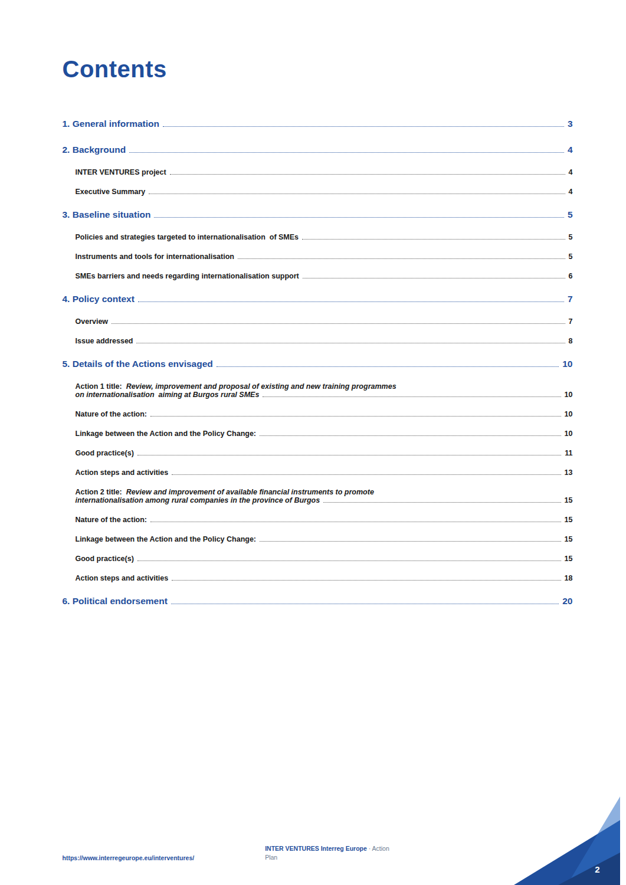Contents
1. General information 3
2. Background 4
INTER VENTURES project 4
Executive Summary 4
3. Baseline situation 5
Policies and strategies targeted to internationalisation of SMEs 5
Instruments and tools for internationalisation 5
SMEs barriers and needs regarding internationalisation support 6
4. Policy context 7
Overview 7
Issue addressed 8
5. Details of the Actions envisaged 10
Action 1 title: Review, improvement and proposal of existing and new training programmes on internationalisation aiming at Burgos rural SMEs 10
Nature of the action: 10
Linkage between the Action and the Policy Change: 10
Good practice(s) 11
Action steps and activities 13
Action 2 title: Review and improvement of available financial instruments to promote internationalisation among rural companies in the province of Burgos 15
Nature of the action: 15
Linkage between the Action and the Policy Change: 15
Good practice(s) 15
Action steps and activities 18
6. Political endorsement 20
https://www.interregeurope.eu/interventures/
INTER VENTURES Interreg Europe · Action
Plan
2